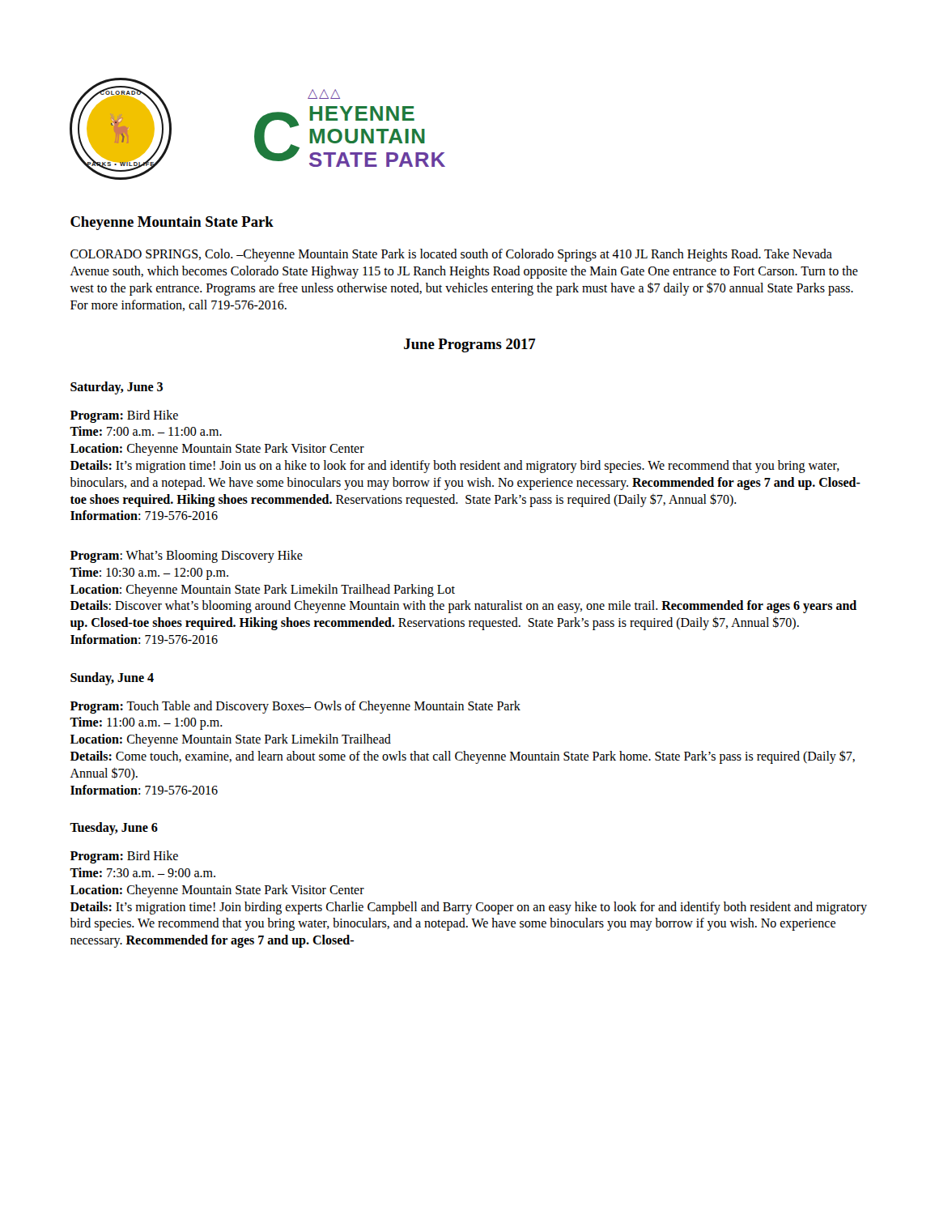COLORADO
🦌
PARKS • WILDLIFE
△△△
C
HEYENNE
MOUNTAIN
STATE PARK
Cheyenne Mountain State Park
COLORADO SPRINGS, Colo. –Cheyenne Mountain State Park is located south of Colorado Springs at 410 JL Ranch Heights Road. Take Nevada Avenue south, which becomes Colorado State Highway 115 to JL Ranch Heights Road opposite the Main Gate One entrance to Fort Carson. Turn to the west to the park entrance. Programs are free unless otherwise noted, but vehicles entering the park must have a $7 daily or $70 annual State Parks pass. For more information, call 719-576-2016.
June Programs 2017
Saturday, June 3
Program: Bird Hike
Time: 7:00 a.m. – 11:00 a.m.
Location: Cheyenne Mountain State Park Visitor Center
Details: It’s migration time! Join us on a hike to look for and identify both resident and migratory bird species. We recommend that you bring water, binoculars, and a notepad. We have some binoculars you may borrow if you wish. No experience necessary. Recommended for ages 7 and up. Closed-toe shoes required. Hiking shoes recommended. Reservations requested. State Park’s pass is required (Daily $7, Annual $70).
Information: 719-576-2016
Program: What’s Blooming Discovery Hike
Time: 10:30 a.m. – 12:00 p.m.
Location: Cheyenne Mountain State Park Limekiln Trailhead Parking Lot
Details: Discover what’s blooming around Cheyenne Mountain with the park naturalist on an easy, one mile trail. Recommended for ages 6 years and up. Closed-toe shoes required. Hiking shoes recommended. Reservations requested. State Park’s pass is required (Daily $7, Annual $70).
Information: 719-576-2016
Sunday, June 4
Program: Touch Table and Discovery Boxes– Owls of Cheyenne Mountain State Park
Time: 11:00 a.m. – 1:00 p.m.
Location: Cheyenne Mountain State Park Limekiln Trailhead
Details: Come touch, examine, and learn about some of the owls that call Cheyenne Mountain State Park home. State Park’s pass is required (Daily $7, Annual $70).
Information: 719-576-2016
Tuesday, June 6
Program: Bird Hike
Time: 7:30 a.m. – 9:00 a.m.
Location: Cheyenne Mountain State Park Visitor Center
Details: It’s migration time! Join birding experts Charlie Campbell and Barry Cooper on an easy hike to look for and identify both resident and migratory bird species. We recommend that you bring water, binoculars, and a notepad. We have some binoculars you may borrow if you wish. No experience necessary. Recommended for ages 7 and up. Closed-